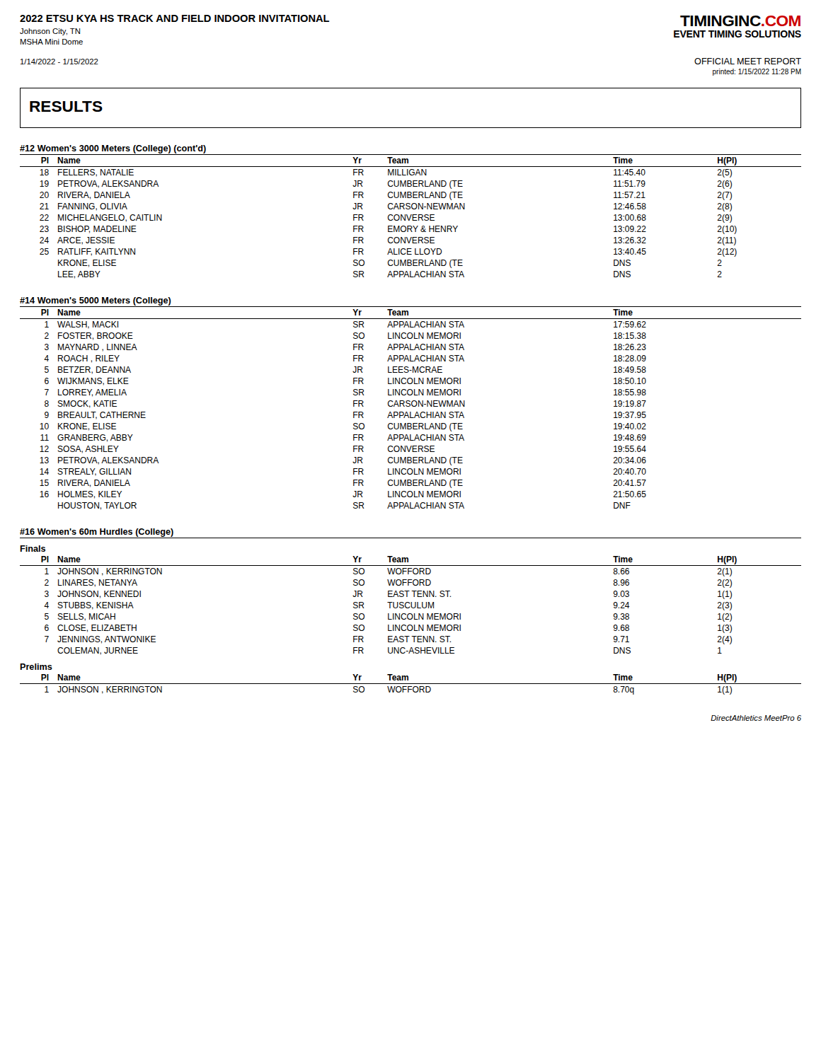2022 ETSU KYA HS TRACK AND FIELD INDOOR INVITATIONAL
Johnson City, TN
MSHA Mini Dome
1/14/2022 - 1/15/2022
TIMINGINC.COM
EVENT TIMING SOLUTIONS
OFFICIAL MEET REPORT
printed: 1/15/2022 11:28 PM
RESULTS
#12 Women's 3000 Meters (College) (cont'd)
| Pl | Name | Yr | Team | Time | H(Pl) |
| --- | --- | --- | --- | --- | --- |
| 18 | FELLERS, NATALIE | FR | MILLIGAN | 11:45.40 | 2(5) |
| 19 | PETROVA, ALEKSANDRA | JR | CUMBERLAND (TE | 11:51.79 | 2(6) |
| 20 | RIVERA, DANIELA | FR | CUMBERLAND (TE | 11:57.21 | 2(7) |
| 21 | FANNING, OLIVIA | JR | CARSON-NEWMAN | 12:46.58 | 2(8) |
| 22 | MICHELANGELO, CAITLIN | FR | CONVERSE | 13:00.68 | 2(9) |
| 23 | BISHOP, MADELINE | FR | EMORY & HENRY | 13:09.22 | 2(10) |
| 24 | ARCE, JESSIE | FR | CONVERSE | 13:26.32 | 2(11) |
| 25 | RATLIFF, KAITLYNN | FR | ALICE LLOYD | 13:40.45 | 2(12) |
| | KRONE, ELISE | SO | CUMBERLAND (TE | DNS | 2 |
| | LEE, ABBY | SR | APPALACHIAN STA | DNS | 2 |
#14 Women's 5000 Meters (College)
| Pl | Name | Yr | Team | Time | |
| --- | --- | --- | --- | --- | --- |
| 1 | WALSH, MACKI | SR | APPALACHIAN STA | 17:59.62 | |
| 2 | FOSTER, BROOKE | SO | LINCOLN MEMORI | 18:15.38 | |
| 3 | MAYNARD , LINNEA | FR | APPALACHIAN STA | 18:26.23 | |
| 4 | ROACH , RILEY | FR | APPALACHIAN STA | 18:28.09 | |
| 5 | BETZER, DEANNA | JR | LEES-MCRAE | 18:49.58 | |
| 6 | WIJKMANS, ELKE | FR | LINCOLN MEMORI | 18:50.10 | |
| 7 | LORREY, AMELIA | SR | LINCOLN MEMORI | 18:55.98 | |
| 8 | SMOCK, KATIE | FR | CARSON-NEWMAN | 19:19.87 | |
| 9 | BREAULT, CATHERNE | FR | APPALACHIAN STA | 19:37.95 | |
| 10 | KRONE, ELISE | SO | CUMBERLAND (TE | 19:40.02 | |
| 11 | GRANBERG, ABBY | FR | APPALACHIAN STA | 19:48.69 | |
| 12 | SOSA, ASHLEY | FR | CONVERSE | 19:55.64 | |
| 13 | PETROVA, ALEKSANDRA | JR | CUMBERLAND (TE | 20:34.06 | |
| 14 | STREALY, GILLIAN | FR | LINCOLN MEMORI | 20:40.70 | |
| 15 | RIVERA, DANIELA | FR | CUMBERLAND (TE | 20:41.57 | |
| 16 | HOLMES, KILEY | JR | LINCOLN MEMORI | 21:50.65 | |
| | HOUSTON, TAYLOR | SR | APPALACHIAN STA | DNF | |
#16 Women's 60m Hurdles (College)
Finals
| Pl | Name | Yr | Team | Time | H(Pl) |
| --- | --- | --- | --- | --- | --- |
| 1 | JOHNSON , KERRINGTON | SO | WOFFORD | 8.66 | 2(1) |
| 2 | LINARES, NETANYA | SO | WOFFORD | 8.96 | 2(2) |
| 3 | JOHNSON, KENNEDI | JR | EAST TENN. ST. | 9.03 | 1(1) |
| 4 | STUBBS, KENISHA | SR | TUSCULUM | 9.24 | 2(3) |
| 5 | SELLS, MICAH | SO | LINCOLN MEMORI | 9.38 | 1(2) |
| 6 | CLOSE, ELIZABETH | SO | LINCOLN MEMORI | 9.68 | 1(3) |
| 7 | JENNINGS, ANTWONIKE | FR | EAST TENN. ST. | 9.71 | 2(4) |
| | COLEMAN, JURNEE | FR | UNC-ASHEVILLE | DNS | 1 |
Prelims
| Pl | Name | Yr | Team | Time | H(Pl) |
| --- | --- | --- | --- | --- | --- |
| 1 | JOHNSON , KERRINGTON | SO | WOFFORD | 8.70q | 1(1) |
DirectAthletics MeetPro 6